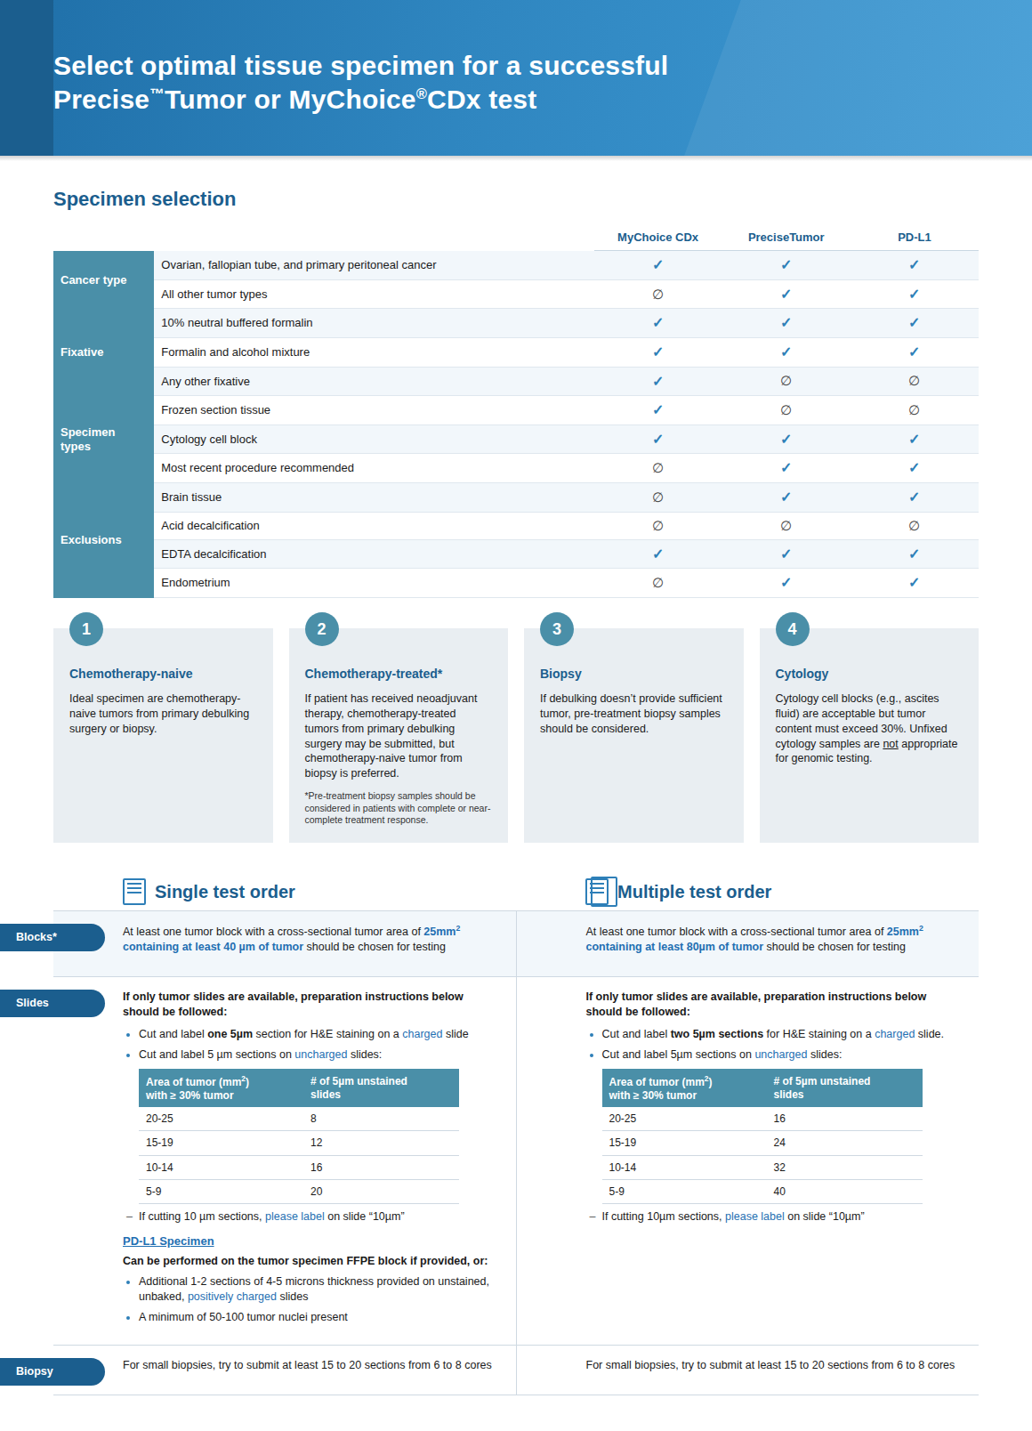Select optimal tissue specimen for a successful
Precise™Tumor or MyChoice®CDx test
Specimen selection
| | | MyChoice CDx | PreciseTumor | PD-L1 |
| --- | --- | --- | --- | --- |
| Cancer type | Ovarian, fallopian tube, and primary peritoneal cancer | ✓ | ✓ | ✓ |
| All other tumor types | ∅ | ✓ | ✓ |
| Fixative | 10% neutral buffered formalin | ✓ | ✓ | ✓ |
| Formalin and alcohol mixture | ✓ | ✓ | ✓ |
| Any other fixative | ✓ | ∅ | ∅ |
| Specimen types | Frozen section tissue | ✓ | ∅ | ∅ |
| Cytology cell block | ✓ | ✓ | ✓ |
| Most recent procedure recommended | ∅ | ✓ | ✓ |
| Exclusions | Brain tissue | ∅ | ✓ | ✓ |
| Acid decalcification | ∅ | ∅ | ∅ |
| EDTA decalcification | ✓ | ✓ | ✓ |
| Endometrium | ∅ | ✓ | ✓ |
1
Chemotherapy-naive
Ideal specimen are chemotherapy-naive tumors from primary debulking surgery or biopsy.
2
Chemotherapy-treated*
If patient has received neoadjuvant therapy, chemotherapy-treated tumors from primary debulking surgery may be submitted, but chemotherapy-naive tumor from biopsy is preferred.
*Pre-treatment biopsy samples should be considered in patients with complete or near-complete treatment response.
3
Biopsy
If debulking doesn’t provide sufficient tumor, pre-treatment biopsy samples should be considered.
4
Cytology
Cytology cell blocks (e.g., ascites fluid) are acceptable but tumor content must exceed 30%. Unfixed cytology samples are not appropriate for genomic testing.
Single test order
Multiple test order
Blocks*
At least one tumor block with a cross-sectional tumor area of 25mm2 containing at least 40 µm of tumor should be chosen for testing
At least one tumor block with a cross-sectional tumor area of 25mm2 containing at least 80µm of tumor should be chosen for testing
Slides
If only tumor slides are available, preparation instructions below should be followed:
Cut and label one 5µm section for H&E staining on a charged slide
Cut and label 5 µm sections on uncharged slides:
| Area of tumor (mm 2 ) with ≥ 30% tumor | # of 5µm unstained slides |
| --- | --- |
| 20-25 | 8 |
| 15-19 | 12 |
| 10-14 | 16 |
| 5-9 | 20 |
–If cutting 10 µm sections, please label on slide “10µm”
PD-L1 Specimen
Can be performed on the tumor specimen FFPE block if provided, or:
Additional 1-2 sections of 4-5 microns thickness provided on unstained, unbaked, positively charged slides
A minimum of 50-100 tumor nuclei present
If only tumor slides are available, preparation instructions below should be followed:
Cut and label two 5µm sections for H&E staining on a charged slide.
Cut and label 5µm sections on uncharged slides:
| Area of tumor (mm 2 ) with ≥ 30% tumor | # of 5µm unstained slides |
| --- | --- |
| 20-25 | 16 |
| 15-19 | 24 |
| 10-14 | 32 |
| 5-9 | 40 |
–If cutting 10µm sections, please label on slide “10µm”
Biopsy
For small biopsies, try to submit at least 15 to 20 sections from 6 to 8 cores
For small biopsies, try to submit at least 15 to 20 sections from 6 to 8 cores